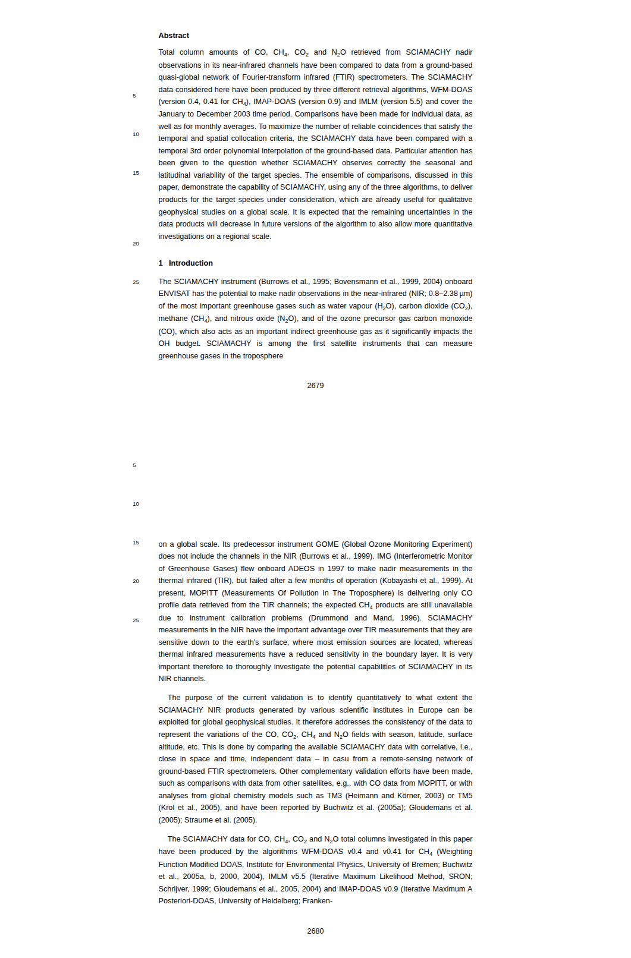Abstract
Total column amounts of CO, CH4, CO2 and N2O retrieved from SCIAMACHY nadir observations in its near-infrared channels have been compared to data from a ground-based quasi-global network of Fourier-transform infrared (FTIR) spectrometers. The SCIAMACHY data considered here have been produced by three different retrieval algorithms, WFM-DOAS (version 0.4, 0.41 for CH4), IMAP-DOAS (version 0.9) and IMLM (version 5.5) and cover the January to December 2003 time period. Comparisons have been made for individual data, as well as for monthly averages. To maximize the number of reliable coincidences that satisfy the temporal and spatial collocation criteria, the SCIAMACHY data have been compared with a temporal 3rd order polynomial interpolation of the ground-based data. Particular attention has been given to the question whether SCIAMACHY observes correctly the seasonal and latitudinal variability of the target species. The ensemble of comparisons, discussed in this paper, demonstrate the capability of SCIAMACHY, using any of the three algorithms, to deliver products for the target species under consideration, which are already useful for qualitative geophysical studies on a global scale. It is expected that the remaining uncertainties in the data products will decrease in future versions of the algorithm to also allow more quantitative investigations on a regional scale.
5 10 15
1 Introduction
The SCIAMACHY instrument (Burrows et al., 1995; Bovensmann et al., 1999, 2004) onboard ENVISAT has the potential to make nadir observations in the near-infrared (NIR; 0.8–2.38 µm) of the most important greenhouse gases such as water vapour (H2O), carbon dioxide (CO2), methane (CH4), and nitrous oxide (N2O), and of the ozone precursor gas carbon monoxide (CO), which also acts as an important indirect greenhouse gas as it significantly impacts the OH budget. SCIAMACHY is among the first satellite instruments that can measure greenhouse gases in the troposphere
20 25
2679
on a global scale. Its predecessor instrument GOME (Global Ozone Monitoring Experiment) does not include the channels in the NIR (Burrows et al., 1999). IMG (Interferometric Monitor of Greenhouse Gases) flew onboard ADEOS in 1997 to make nadir measurements in the thermal infrared (TIR), but failed after a few months of operation (Kobayashi et al., 1999). At present, MOPITT (Measurements Of Pollution In The Troposphere) is delivering only CO profile data retrieved from the TIR channels; the expected CH4 products are still unavailable due to instrument calibration problems (Drummond and Mand, 1996). SCIAMACHY measurements in the NIR have the important advantage over TIR measurements that they are sensitive down to the earth's surface, where most emission sources are located, whereas thermal infrared measurements have a reduced sensitivity in the boundary layer. It is very important therefore to thoroughly investigate the potential capabilities of SCIAMACHY in its NIR channels.
The purpose of the current validation is to identify quantitatively to what extent the SCIAMACHY NIR products generated by various scientific institutes in Europe can be exploited for global geophysical studies. It therefore addresses the consistency of the data to represent the variations of the CO, CO2, CH4 and N2O fields with season, latitude, surface altitude, etc. This is done by comparing the available SCIAMACHY data with correlative, i.e., close in space and time, independent data – in casu from a remote-sensing network of ground-based FTIR spectrometers. Other complementary validation efforts have been made, such as comparisons with data from other satellites, e.g., with CO data from MOPITT, or with analyses from global chemistry models such as TM3 (Heimann and Körner, 2003) or TM5 (Krol et al., 2005), and have been reported by Buchwitz et al. (2005a); Gloudemans et al. (2005); Straume et al. (2005).
The SCIAMACHY data for CO, CH4, CO2 and N2O total columns investigated in this paper have been produced by the algorithms WFM-DOAS v0.4 and v0.41 for CH4 (Weighting Function Modified DOAS, Institute for Environmental Physics, University of Bremen; Buchwitz et al., 2005a, b, 2000, 2004), IMLM v5.5 (Iterative Maximum Likelihood Method, SRON; Schrijver, 1999; Gloudemans et al., 2005, 2004) and IMAP-DOAS v0.9 (Iterative Maximum A Posteriori-DOAS, University of Heidelberg; Franken-
5 10 15 20 25
2680